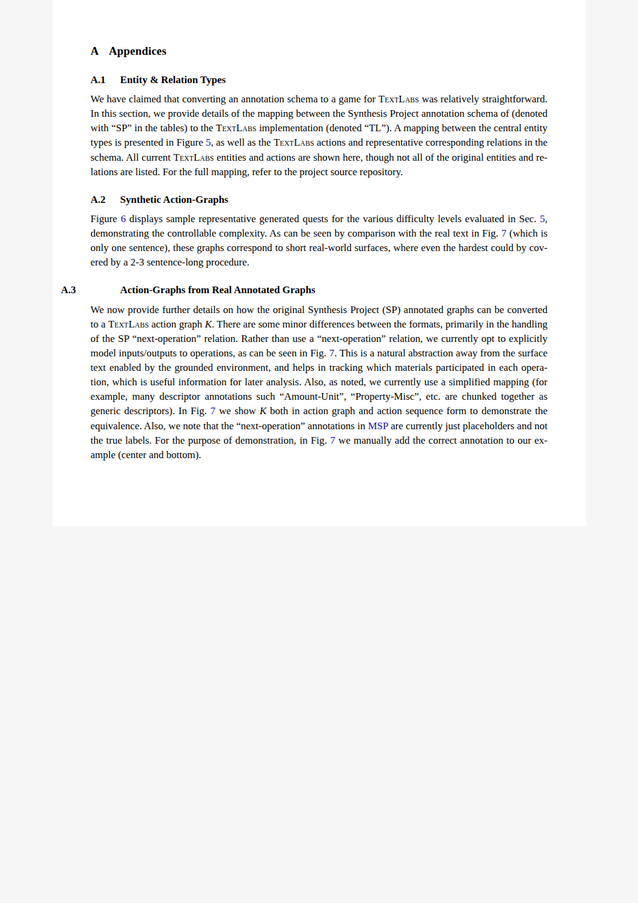AAppendices
A.1 Entity & Relation Types
We have claimed that converting an annotation schema to a game for TextLabs was relatively straightforward. In this section, we provide details of the mapping between the Synthesis Project annotation schema of (denoted with “SP” in the tables) to the TextLabs implementation (denoted “TL”). A mapping between the central entity types is presented in Figure 5, as well as the TextLabs actions and representative corresponding relations in the schema. All current TextLabs entities and actions are shown here, though not all of the original entities and relations are listed. For the full mapping, refer to the project source repository.
A.2 Synthetic Action-Graphs
Figure 6 displays sample representative generated quests for the various difficulty levels evaluated in Sec. 5, demonstrating the controllable complexity. As can be seen by comparison with the real text in Fig. 7 (which is only one sentence), these graphs correspond to short real-world surfaces, where even the hardest could by covered by a 2-3 sentence-long procedure.
A.3 Action-Graphs from Real Annotated Graphs
We now provide further details on how the original Synthesis Project (SP) annotated graphs can be converted to a TextLabs action graph K. There are some minor differences between the formats, primarily in the handling of the SP “next-operation” relation. Rather than use a “next-operation” relation, we currently opt to explicitly model inputs/outputs to operations, as can be seen in Fig. 7. This is a natural abstraction away from the surface text enabled by the grounded environment, and helps in tracking which materials participated in each operation, which is useful information for later analysis. Also, as noted, we currently use a simplified mapping (for example, many descriptor annotations such “Amount-Unit”, “Property-Misc”, etc. are chunked together as generic descriptors). In Fig. 7 we show K both in action graph and action sequence form to demonstrate the equivalence. Also, we note that the “next-operation” annotations in MSP are currently just placeholders and not the true labels. For the purpose of demonstration, in Fig. 7 we manually add the correct annotation to our example (center and bottom).